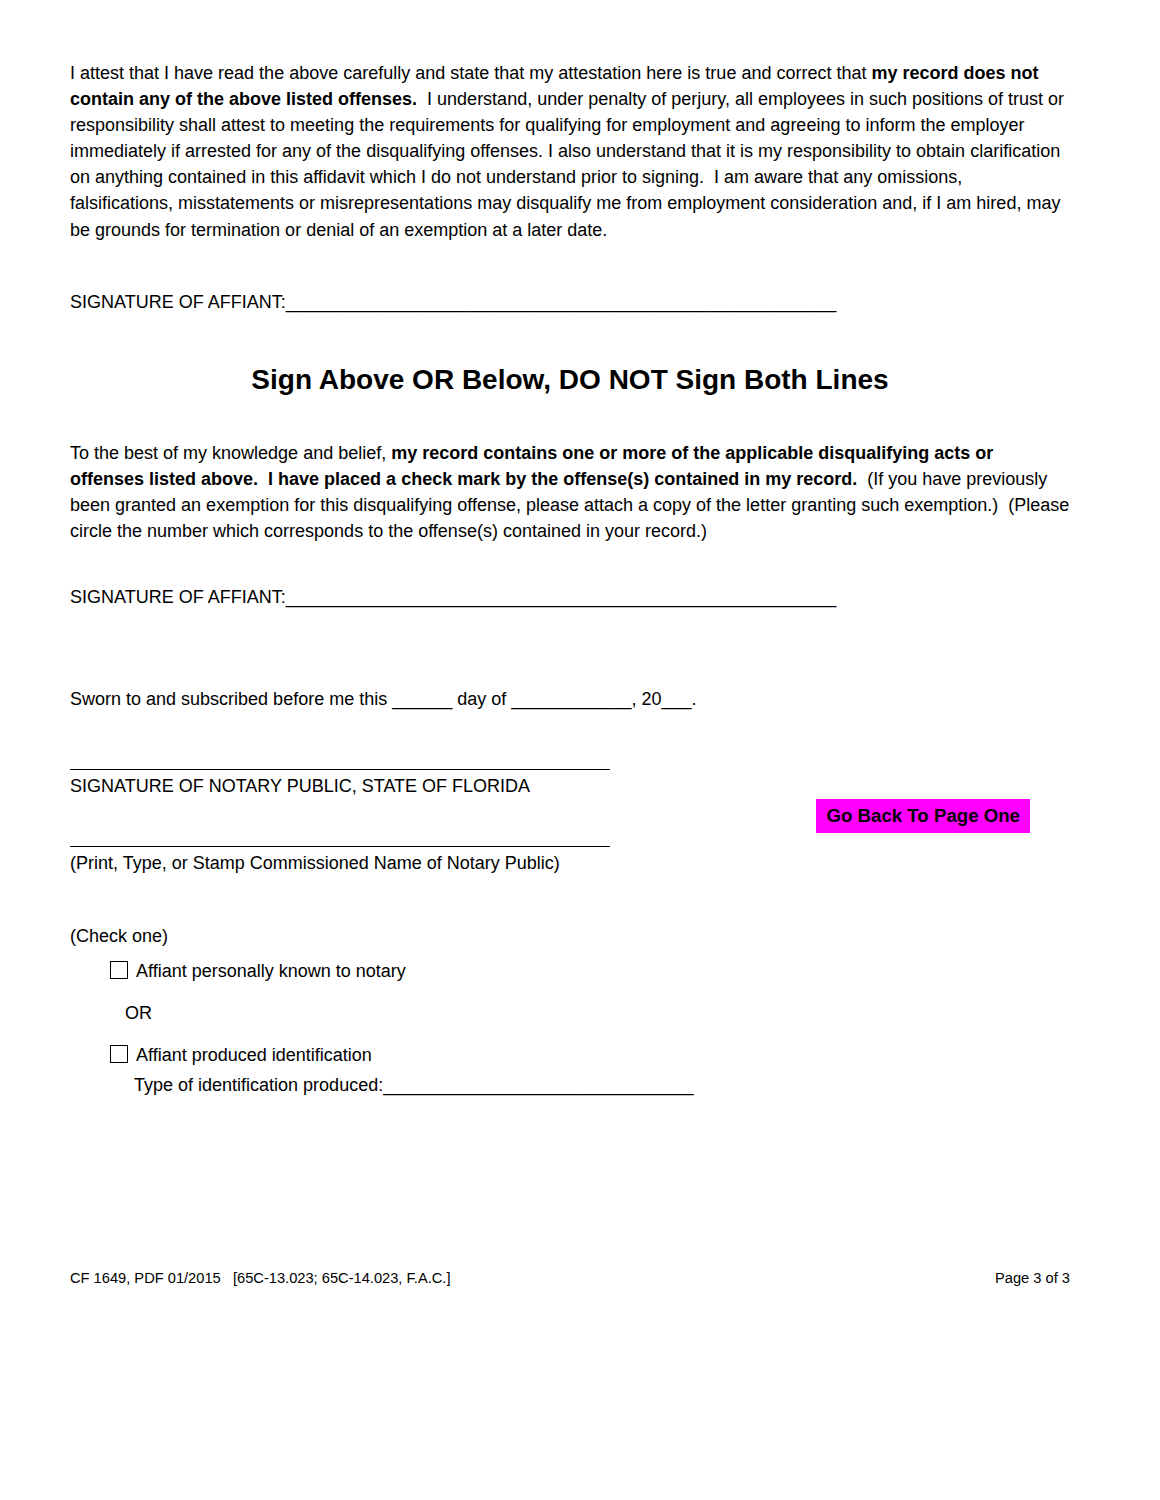I attest that I have read the above carefully and state that my attestation here is true and correct that my record does not contain any of the above listed offenses. I understand, under penalty of perjury, all employees in such positions of trust or responsibility shall attest to meeting the requirements for qualifying for employment and agreeing to inform the employer immediately if arrested for any of the disqualifying offenses. I also understand that it is my responsibility to obtain clarification on anything contained in this affidavit which I do not understand prior to signing. I am aware that any omissions, falsifications, misstatements or misrepresentations may disqualify me from employment consideration and, if I am hired, may be grounds for termination or denial of an exemption at a later date.
SIGNATURE OF AFFIANT:_______________________________________________________
Sign Above OR Below, DO NOT Sign Both Lines
To the best of my knowledge and belief, my record contains one or more of the applicable disqualifying acts or offenses listed above. I have placed a check mark by the offense(s) contained in my record. (If you have previously been granted an exemption for this disqualifying offense, please attach a copy of the letter granting such exemption.) (Please circle the number which corresponds to the offense(s) contained in your record.)
SIGNATURE OF AFFIANT:_______________________________________________________
Sworn to and subscribed before me this ______ day of ____________, 20___.
SIGNATURE OF NOTARY PUBLIC, STATE OF FLORIDA
Go Back To Page One
(Print, Type, or Stamp Commissioned Name of Notary Public)
(Check one)
Affiant personally known to notary
OR
Affiant produced identification
Type of identification produced:_______________________________
CF 1649, PDF 01/2015 [65C-13.023; 65C-14.023, F.A.C.]
Page 3 of 3